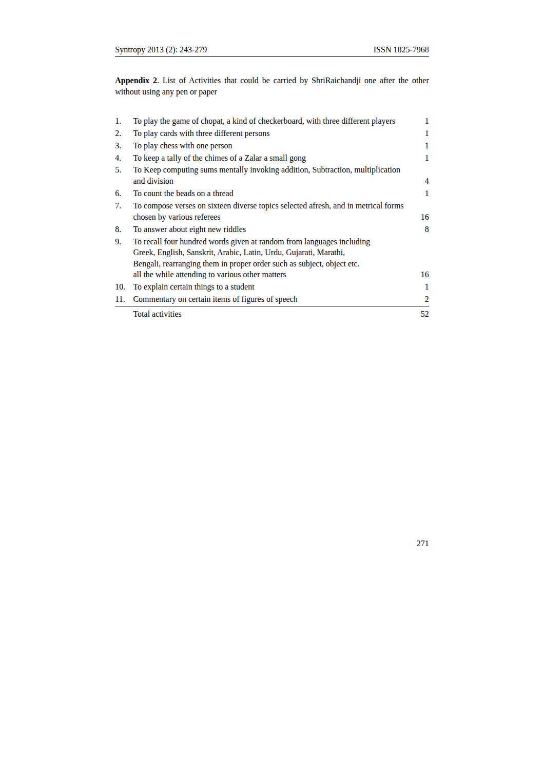Syntropy 2013 (2): 243-279 ISSN 1825-7968
Appendix 2. List of Activities that could be carried by ShriRaichandji one after the other without using any pen or paper
| 1. | To play the game of chopat, a kind of checkerboard, with three different players | 1 |
| 2. | To play cards with three different persons | 1 |
| 3. | To play chess with one person | 1 |
| 4. | To keep a tally of the chimes of a Zalar a small gong | 1 |
| 5. | To Keep computing sums mentally invoking addition, Subtraction, multiplication and division | 4 |
| 6. | To count the beads on a thread | 1 |
| 7. | To compose verses on sixteen diverse topics selected afresh, and in metrical forms chosen by various referees | 16 |
| 8. | To answer about eight new riddles | 8 |
| 9. | To recall four hundred words given at random from languages including Greek, English, Sanskrit, Arabic, Latin, Urdu, Gujarati, Marathi, Bengali, rearranging them in proper order such as subject, object etc. all the while attending to various other matters | 16 |
| 10. | To explain certain things to a student | 1 |
| 11. | Commentary on certain items of figures of speech | 2 |
| | Total activities | 52 |
271